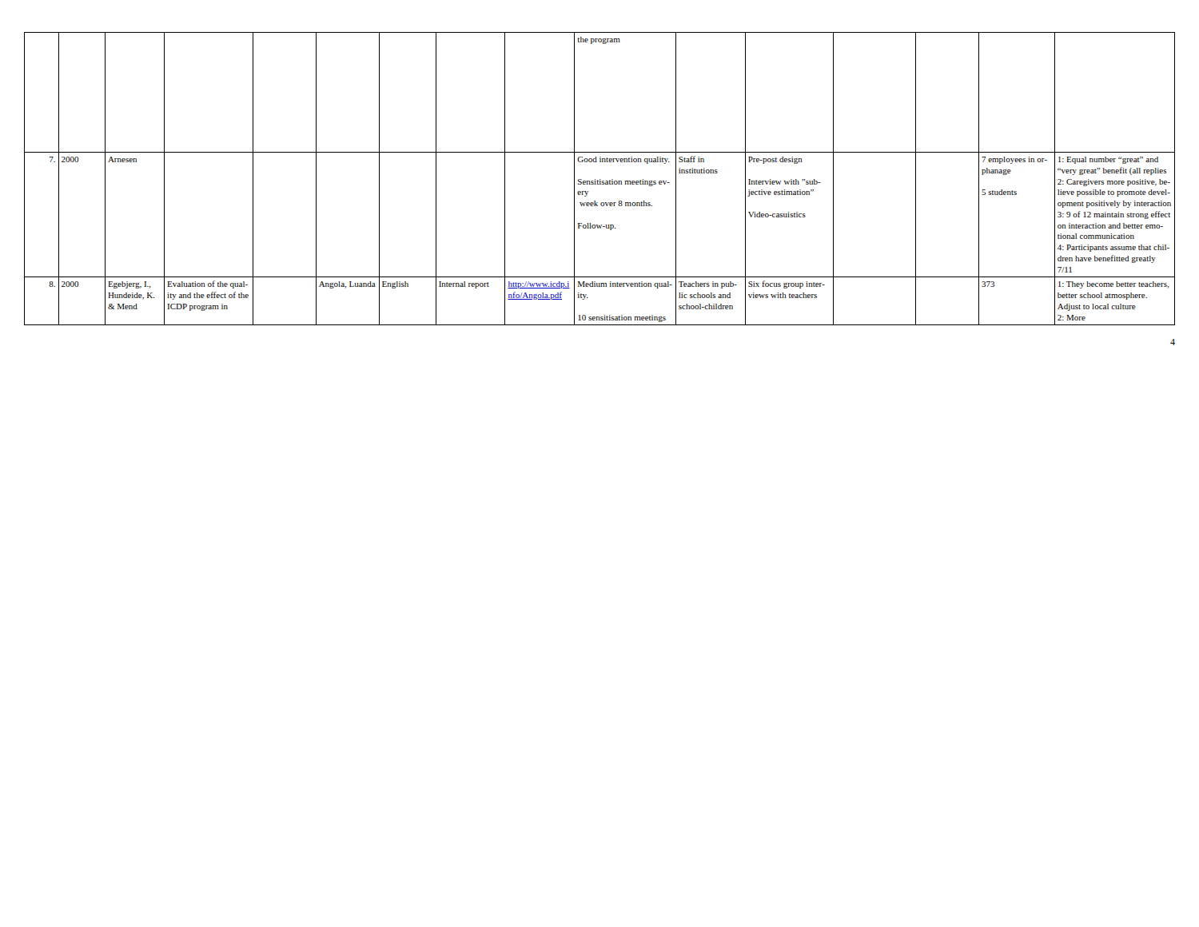| | | | | | | | | | the program | | | | | | |
| 7. | 2000 | Arnesen | | | | | | | Good intervention quality. Sensitisation meetings every week over 8 months. Follow-up. | Staff in institutions | Pre-post design Interview with ”subjective estimation” Video-casuistics | | | 7 employees in orphanage 5 students | 1: Equal number “great” and “very great” benefit (all replies 2: Caregivers more positive, believe possible to promote development positively by interaction 3: 9 of 12 maintain strong effect on interaction and better emotional communication 4: Participants assume that children have benefitted greatly 7/11 |
| 8. | 2000 | Egebjerg, I., Hundeide, K. & Mend | Evaluation of the quality and the effect of the ICDP program in | | Angola, Luanda | English | Internal report | http://www.icdp.info/Angola.pdf | Medium intervention quality. 10 sensitisation meetings | Teachers in public schools and school-children | Six focus group interviews with teachers | | | 373 | 1: They become better teachers, better school atmosphere. Adjust to local culture 2: More |
4